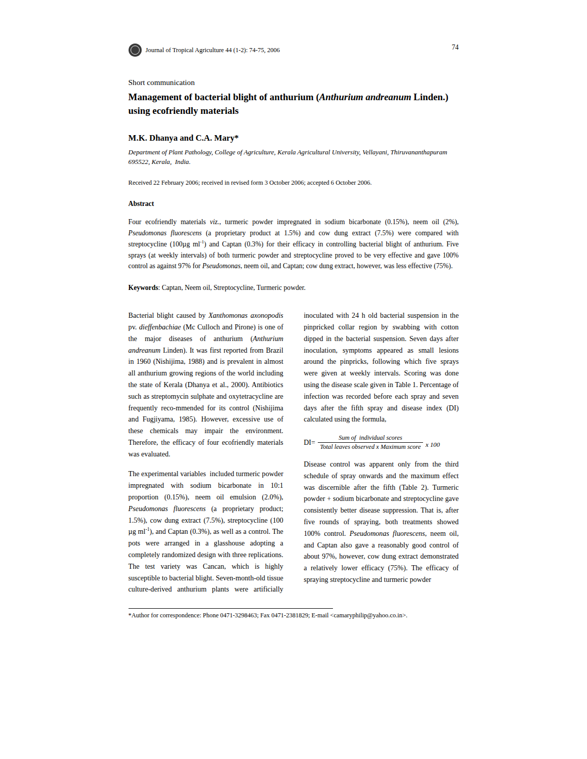Journal of Tropical Agriculture 44 (1-2): 74-75, 2006
74
Short communication
Management of bacterial blight of anthurium (Anthurium andreanum Linden.) using ecofriendly materials
M.K. Dhanya and C.A. Mary*
Department of Plant Pathology, College of Agriculture, Kerala Agricultural University, Vellayani, Thiruvananthapuram 695522, Kerala, India.
Received 22 February 2006; received in revised form 3 October 2006; accepted 6 October 2006.
Abstract
Four ecofriendly materials viz., turmeric powder impregnated in sodium bicarbonate (0.15%), neem oil (2%), Pseudomonas fluorescens (a proprietary product at 1.5%) and cow dung extract (7.5%) were compared with streptocycline (100µg ml-1) and Captan (0.3%) for their efficacy in controlling bacterial blight of anthurium. Five sprays (at weekly intervals) of both turmeric powder and streptocycline proved to be very effective and gave 100% control as against 97% for Pseudomonas, neem oil, and Captan; cow dung extract, however, was less effective (75%).
Keywords: Captan, Neem oil, Streptocycline, Turmeric powder.
Bacterial blight caused by Xanthomonas axonopodis pv. dieffenbachiae (Mc Culloch and Pirone) is one of the major diseases of anthurium (Anthurium andreanum Linden). It was first reported from Brazil in 1960 (Nishijima, 1988) and is prevalent in almost all anthurium growing regions of the world including the state of Kerala (Dhanya et al., 2000). Antibiotics such as streptomycin sulphate and oxytetracycline are frequently reco-mmended for its control (Nishijima and Fugjiyama, 1985). However, excessive use of these chemicals may impair the environment. Therefore, the efficacy of four ecofriendly materials was evaluated.
The experimental variables included turmeric powder impregnated with sodium bicarbonate in 10:1 proportion (0.15%), neem oil emulsion (2.0%), Pseudomonas fluorescens (a proprietary product; 1.5%), cow dung extract (7.5%), streptocycline (100 µg ml-1), and Captan (0.3%), as well as a control. The pots were arranged in a glasshouse adopting a completely randomized design with three replications. The test variety was Cancan, which is highly susceptible to bacterial blight. Seven-month-old tissue culture-derived anthurium plants were artificially inoculated with 24 h old bacterial suspension in the pinpricked collar region by swabbing with cotton dipped in the bacterial suspension. Seven days after inoculation, symptoms appeared as small lesions around the pinpricks, following which five sprays were given at weekly intervals. Scoring was done using the disease scale given in Table 1. Percentage of infection was recorded before each spray and seven days after the fifth spray and disease index (DI) calculated using the formula,
DI= Sum of individual scores Total leaves observed x Maximum score x 100
Disease control was apparent only from the third schedule of spray onwards and the maximum effect was discernible after the fifth (Table 2). Turmeric powder + sodium bicarbonate and streptocycline gave consistently better disease suppression. That is, after five rounds of spraying, both treatments showed 100% control. Pseudomonas fluorescens, neem oil, and Captan also gave a reasonably good control of about 97%, however, cow dung extract demonstrated a relatively lower efficacy (75%). The efficacy of spraying streptocycline and turmeric powder
*Author for correspondence: Phone 0471-3298463; Fax 0471-2381829; E-mail <camaryphilip@yahoo.co.in>.